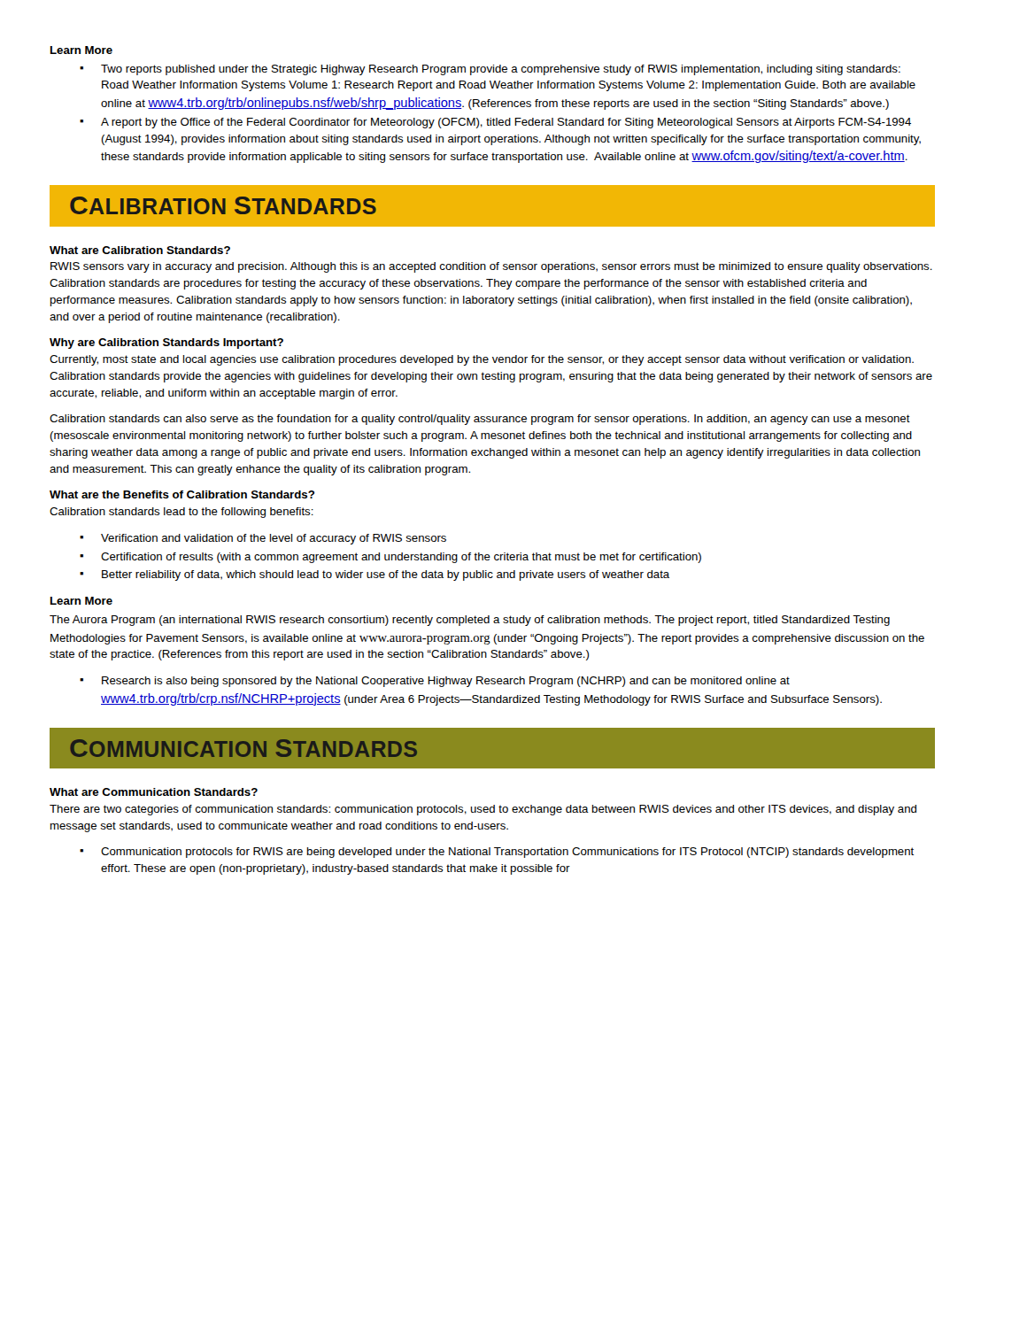Learn More
Two reports published under the Strategic Highway Research Program provide a comprehensive study of RWIS implementation, including siting standards: Road Weather Information Systems Volume 1: Research Report and Road Weather Information Systems Volume 2: Implementation Guide. Both are available online at www4.trb.org/trb/onlinepubs.nsf/web/shrp_publications. (References from these reports are used in the section “Siting Standards” above.)
A report by the Office of the Federal Coordinator for Meteorology (OFCM), titled Federal Standard for Siting Meteorological Sensors at Airports FCM-S4-1994 (August 1994), provides information about siting standards used in airport operations. Although not written specifically for the surface transportation community, these standards provide information applicable to siting sensors for surface transportation use. Available online at www.ofcm.gov/siting/text/a-cover.htm.
CALIBRATION STANDARDS
What are Calibration Standards?
RWIS sensors vary in accuracy and precision. Although this is an accepted condition of sensor operations, sensor errors must be minimized to ensure quality observations. Calibration standards are procedures for testing the accuracy of these observations. They compare the performance of the sensor with established criteria and performance measures. Calibration standards apply to how sensors function: in laboratory settings (initial calibration), when first installed in the field (onsite calibration), and over a period of routine maintenance (recalibration).
Why are Calibration Standards Important?
Currently, most state and local agencies use calibration procedures developed by the vendor for the sensor, or they accept sensor data without verification or validation. Calibration standards provide the agencies with guidelines for developing their own testing program, ensuring that the data being generated by their network of sensors are accurate, reliable, and uniform within an acceptable margin of error.
Calibration standards can also serve as the foundation for a quality control/quality assurance program for sensor operations. In addition, an agency can use a mesonet (mesoscale environmental monitoring network) to further bolster such a program. A mesonet defines both the technical and institutional arrangements for collecting and sharing weather data among a range of public and private end users. Information exchanged within a mesonet can help an agency identify irregularities in data collection and measurement. This can greatly enhance the quality of its calibration program.
What are the Benefits of Calibration Standards?
Calibration standards lead to the following benefits:
Verification and validation of the level of accuracy of RWIS sensors
Certification of results (with a common agreement and understanding of the criteria that must be met for certification)
Better reliability of data, which should lead to wider use of the data by public and private users of weather data
Learn More
The Aurora Program (an international RWIS research consortium) recently completed a study of calibration methods. The project report, titled Standardized Testing Methodologies for Pavement Sensors, is available online at www.aurora-program.org (under “Ongoing Projects”). The report provides a comprehensive discussion on the state of the practice. (References from this report are used in the section “Calibration Standards” above.)
Research is also being sponsored by the National Cooperative Highway Research Program (NCHRP) and can be monitored online at www4.trb.org/trb/crp.nsf/NCHRP+projects (under Area 6 Projects—Standardized Testing Methodology for RWIS Surface and Subsurface Sensors).
COMMUNICATION STANDARDS
What are Communication Standards?
There are two categories of communication standards: communication protocols, used to exchange data between RWIS devices and other ITS devices, and display and message set standards, used to communicate weather and road conditions to end-users.
Communication protocols for RWIS are being developed under the National Transportation Communications for ITS Protocol (NTCIP) standards development effort. These are open (non-proprietary), industry-based standards that make it possible for